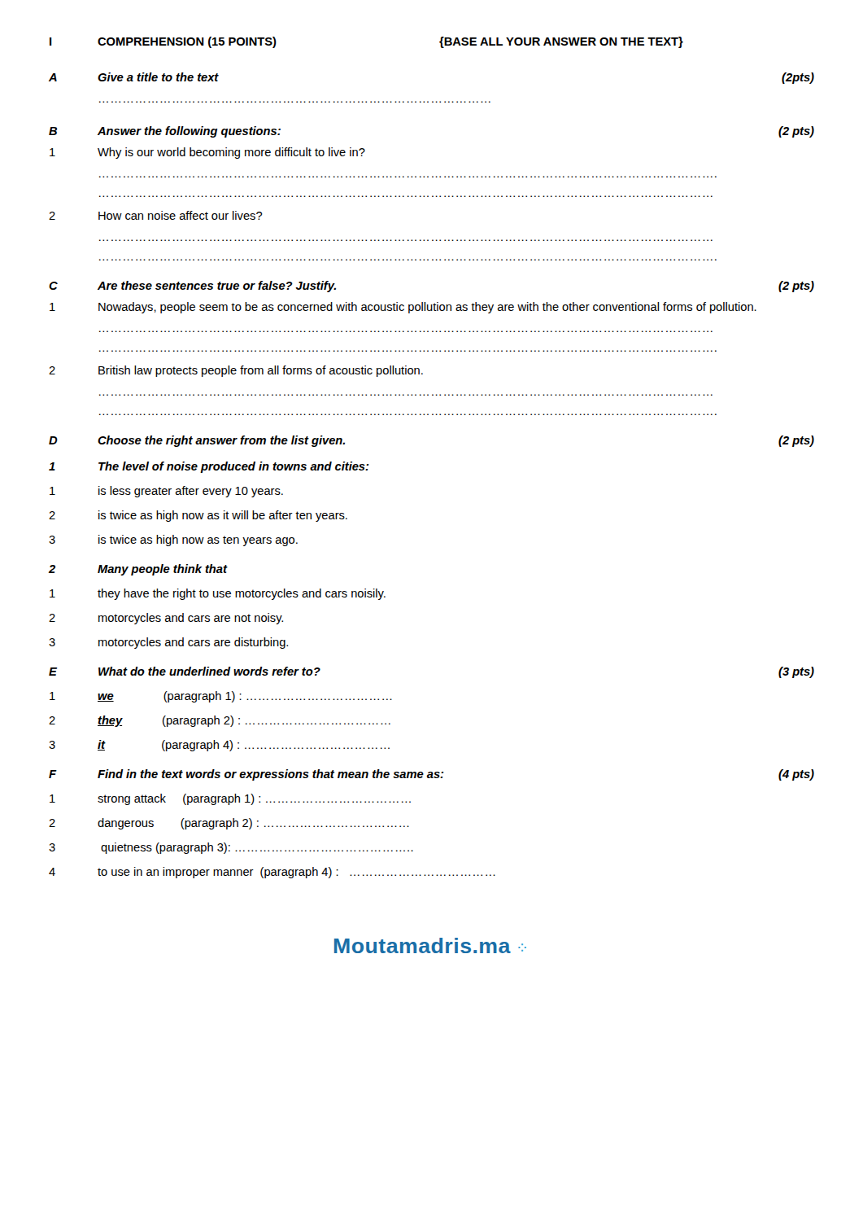I
COMPREHENSION (15 POINTS)
{BASE ALL YOUR ANSWER ON THE TEXT}
A
Give a title to the text
(2pts)
……………………………………………………………………………………
B
Answer the following questions:
(2 pts)
1
Why is our world becoming more difficult to live in?
…………………………………………………………………………………………………………………………………….
……………………………………………………………………………………………………………………………………
2
How can noise affect our lives?
……………………………………………………………………………………………………………………………………
…………………………………………………………………………………………………………………………………….
C
Are these sentences true or false? Justify.
(2 pts)
1
Nowadays, people seem to be as concerned with acoustic pollution as they are with the other conventional forms of pollution.
……………………………………………………………………………………………………………………………………
…………………………………………………………………………………………………………………………………….
2
British law protects people from all forms of acoustic pollution.
……………………………………………………………………………………………………………………………………
…………………………………………………………………………………………………………………………………….
D
Choose the right answer from the list given.
(2 pts)
1
The level of noise produced in towns and cities:
1
is less greater after every 10 years.
2
is twice as high now as it will be after ten years.
3
is twice as high now as ten years ago.
2
Many people think that
1
they have the right to use motorcycles and cars noisily.
2
motorcycles and cars are not noisy.
3
motorcycles and cars are disturbing.
E
What do the underlined words refer to?
(3 pts)
1
we (paragraph 1) : ………………………………
2
they (paragraph 2) : ………………………………
3
it (paragraph 4) : ………………………………
F
Find in the text words or expressions that mean the same as:
(4 pts)
1
strong attack (paragraph 1) : ………………………………
2
dangerous (paragraph 2) : ………………………………
3
quietness (paragraph 3): ……………………………………..
4
to use in an improper manner (paragraph 4) : ………………………………
Moutamadris.ma⁘